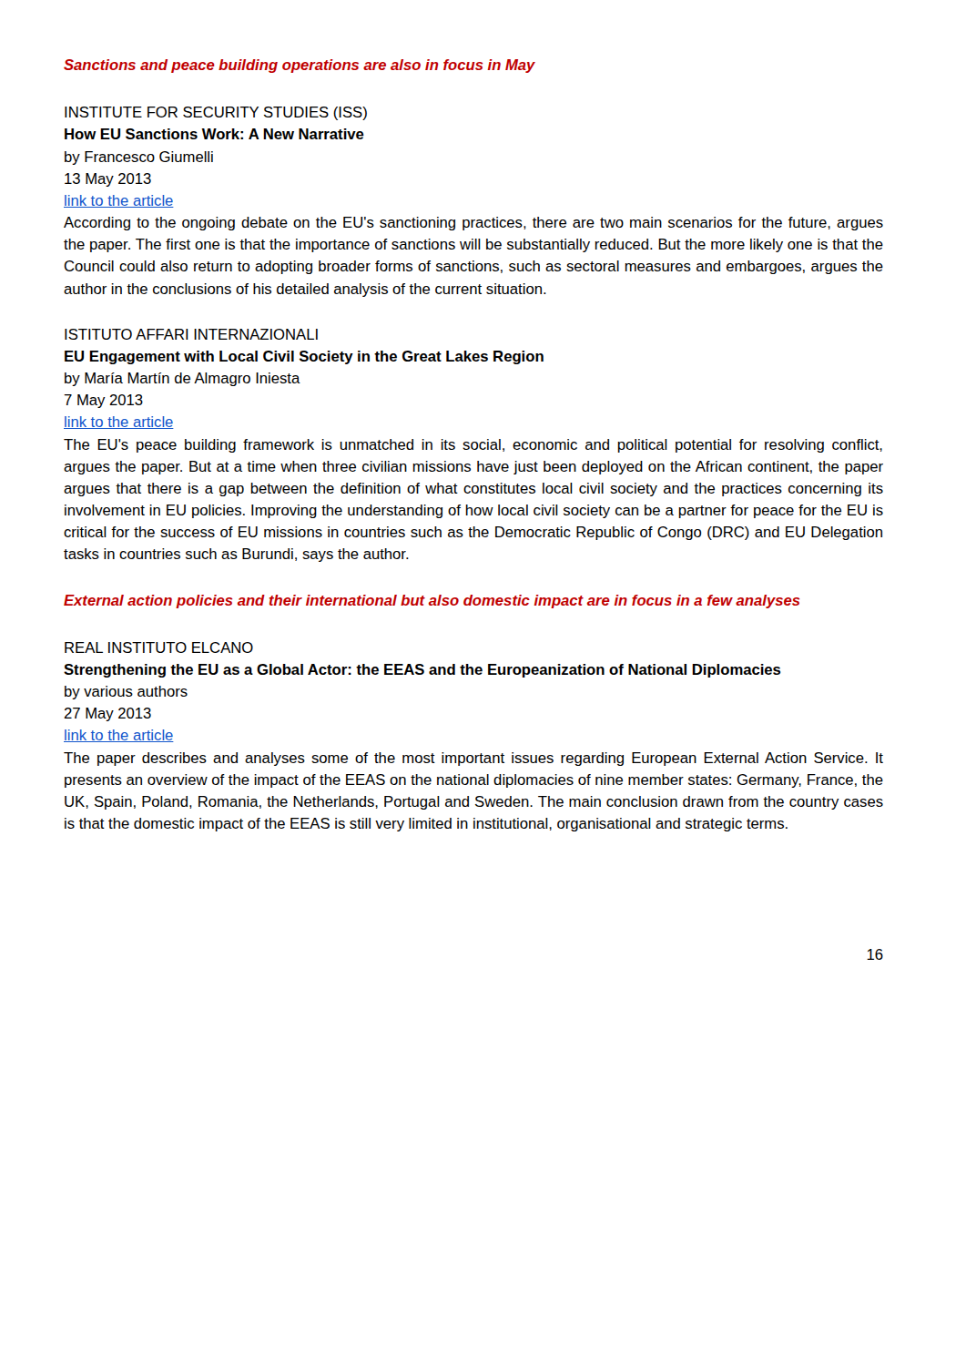Sanctions and peace building operations are also in focus in May
INSTITUTE FOR SECURITY STUDIES (ISS)
How EU Sanctions Work: A New Narrative
by Francesco Giumelli
13 May 2013
link to the article
According to the ongoing debate on the EU's sanctioning practices, there are two main scenarios for the future, argues the paper. The first one is that the importance of sanctions will be substantially reduced. But the more likely one is that the Council could also return to adopting broader forms of sanctions, such as sectoral measures and embargoes, argues the author in the conclusions of his detailed analysis of the current situation.
ISTITUTO AFFARI INTERNAZIONALI
EU Engagement with Local Civil Society in the Great Lakes Region
by María Martín de Almagro Iniesta
7 May 2013
link to the article
The EU's peace building framework is unmatched in its social, economic and political potential for resolving conflict, argues the paper. But at a time when three civilian missions have just been deployed on the African continent, the paper argues that there is a gap between the definition of what constitutes local civil society and the practices concerning its involvement in EU policies. Improving the understanding of how local civil society can be a partner for peace for the EU is critical for the success of EU missions in countries such as the Democratic Republic of Congo (DRC) and EU Delegation tasks in countries such as Burundi, says the author.
External action policies and their international but also domestic impact are in focus in a few analyses
REAL INSTITUTO ELCANO
Strengthening the EU as a Global Actor: the EEAS and the Europeanization of National Diplomacies
by various authors
27 May 2013
link to the article
The paper describes and analyses some of the most important issues regarding European External Action Service. It presents an overview of the impact of the EEAS on the national diplomacies of nine member states: Germany, France, the UK, Spain, Poland, Romania, the Netherlands, Portugal and Sweden. The main conclusion drawn from the country cases is that the domestic impact of the EEAS is still very limited in institutional, organisational and strategic terms.
16